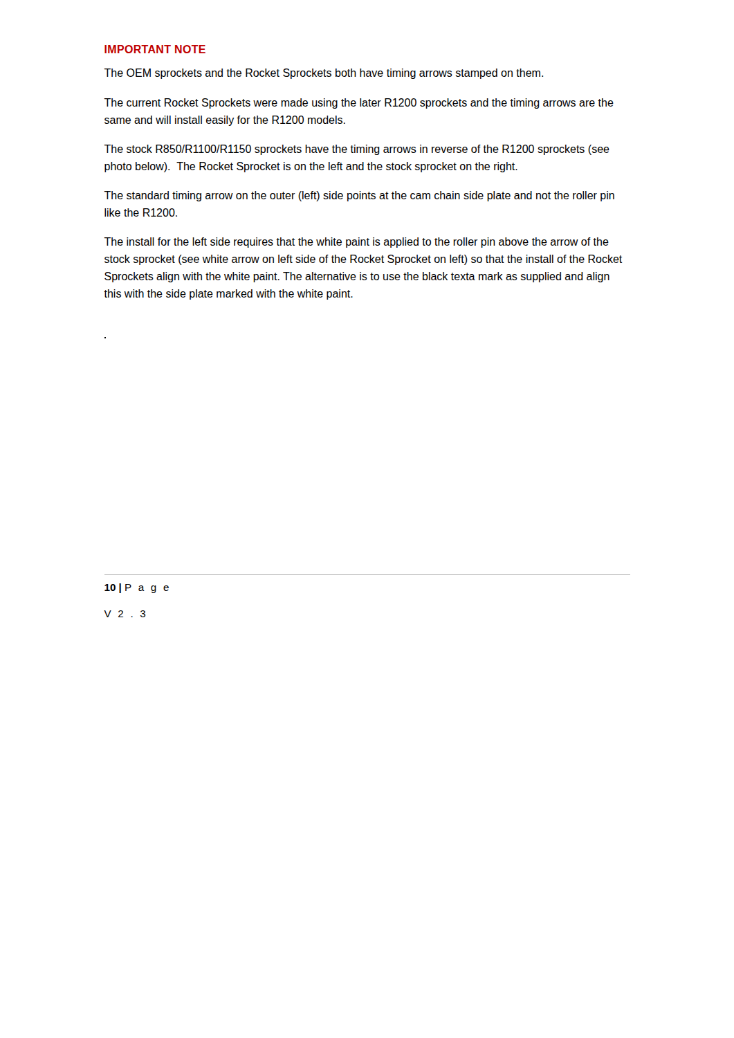IMPORTANT NOTE
The OEM sprockets and the Rocket Sprockets both have timing arrows stamped on them.
The current Rocket Sprockets were made using the later R1200 sprockets and the timing arrows are the same and will install easily for the R1200 models.
The stock R850/R1100/R1150 sprockets have the timing arrows in reverse of the R1200 sprockets (see photo below). The Rocket Sprocket is on the left and the stock sprocket on the right.
The standard timing arrow on the outer (left) side points at the cam chain side plate and not the roller pin like the R1200.
The install for the left side requires that the white paint is applied to the roller pin above the arrow of the stock sprocket (see white arrow on left side of the Rocket Sprocket on left) so that the install of the Rocket Sprockets align with the white paint. The alternative is to use the black texta mark as supplied and align this with the side plate marked with the white paint.
10 | P a g e
V 2 . 3